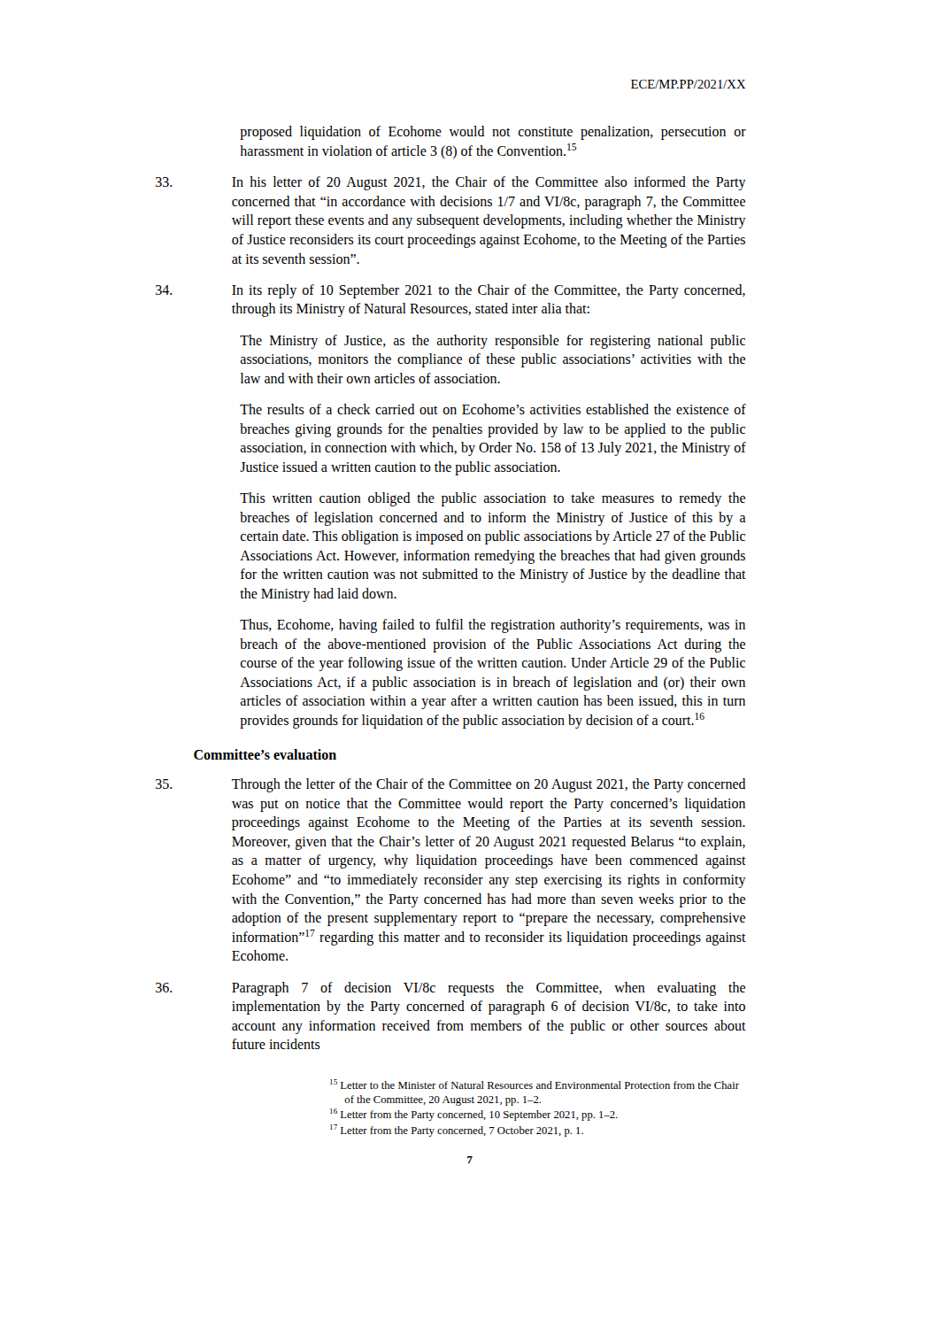ECE/MP.PP/2021/XX
proposed liquidation of Ecohome would not constitute penalization, persecution or harassment in violation of article 3 (8) of the Convention.15
33. In his letter of 20 August 2021, the Chair of the Committee also informed the Party concerned that “in accordance with decisions 1/7 and VI/8c, paragraph 7, the Committee will report these events and any subsequent developments, including whether the Ministry of Justice reconsiders its court proceedings against Ecohome, to the Meeting of the Parties at its seventh session”.
34. In its reply of 10 September 2021 to the Chair of the Committee, the Party concerned, through its Ministry of Natural Resources, stated inter alia that:
The Ministry of Justice, as the authority responsible for registering national public associations, monitors the compliance of these public associations’ activities with the law and with their own articles of association.
The results of a check carried out on Ecohome’s activities established the existence of breaches giving grounds for the penalties provided by law to be applied to the public association, in connection with which, by Order No. 158 of 13 July 2021, the Ministry of Justice issued a written caution to the public association.
This written caution obliged the public association to take measures to remedy the breaches of legislation concerned and to inform the Ministry of Justice of this by a certain date. This obligation is imposed on public associations by Article 27 of the Public Associations Act. However, information remedying the breaches that had given grounds for the written caution was not submitted to the Ministry of Justice by the deadline that the Ministry had laid down.
Thus, Ecohome, having failed to fulfil the registration authority’s requirements, was in breach of the above-mentioned provision of the Public Associations Act during the course of the year following issue of the written caution. Under Article 29 of the Public Associations Act, if a public association is in breach of legislation and (or) their own articles of association within a year after a written caution has been issued, this in turn provides grounds for liquidation of the public association by decision of a court.16
Committee’s evaluation
35. Through the letter of the Chair of the Committee on 20 August 2021, the Party concerned was put on notice that the Committee would report the Party concerned’s liquidation proceedings against Ecohome to the Meeting of the Parties at its seventh session. Moreover, given that the Chair’s letter of 20 August 2021 requested Belarus “to explain, as a matter of urgency, why liquidation proceedings have been commenced against Ecohome” and “to immediately reconsider any step exercising its rights in conformity with the Convention,” the Party concerned has had more than seven weeks prior to the adoption of the present supplementary report to “prepare the necessary, comprehensive information”17 regarding this matter and to reconsider its liquidation proceedings against Ecohome.
36. Paragraph 7 of decision VI/8c requests the Committee, when evaluating the implementation by the Party concerned of paragraph 6 of decision VI/8c, to take into account any information received from members of the public or other sources about future incidents
15 Letter to the Minister of Natural Resources and Environmental Protection from the Chair of the Committee, 20 August 2021, pp. 1–2.
16 Letter from the Party concerned, 10 September 2021, pp. 1–2.
17 Letter from the Party concerned, 7 October 2021, p. 1.
7